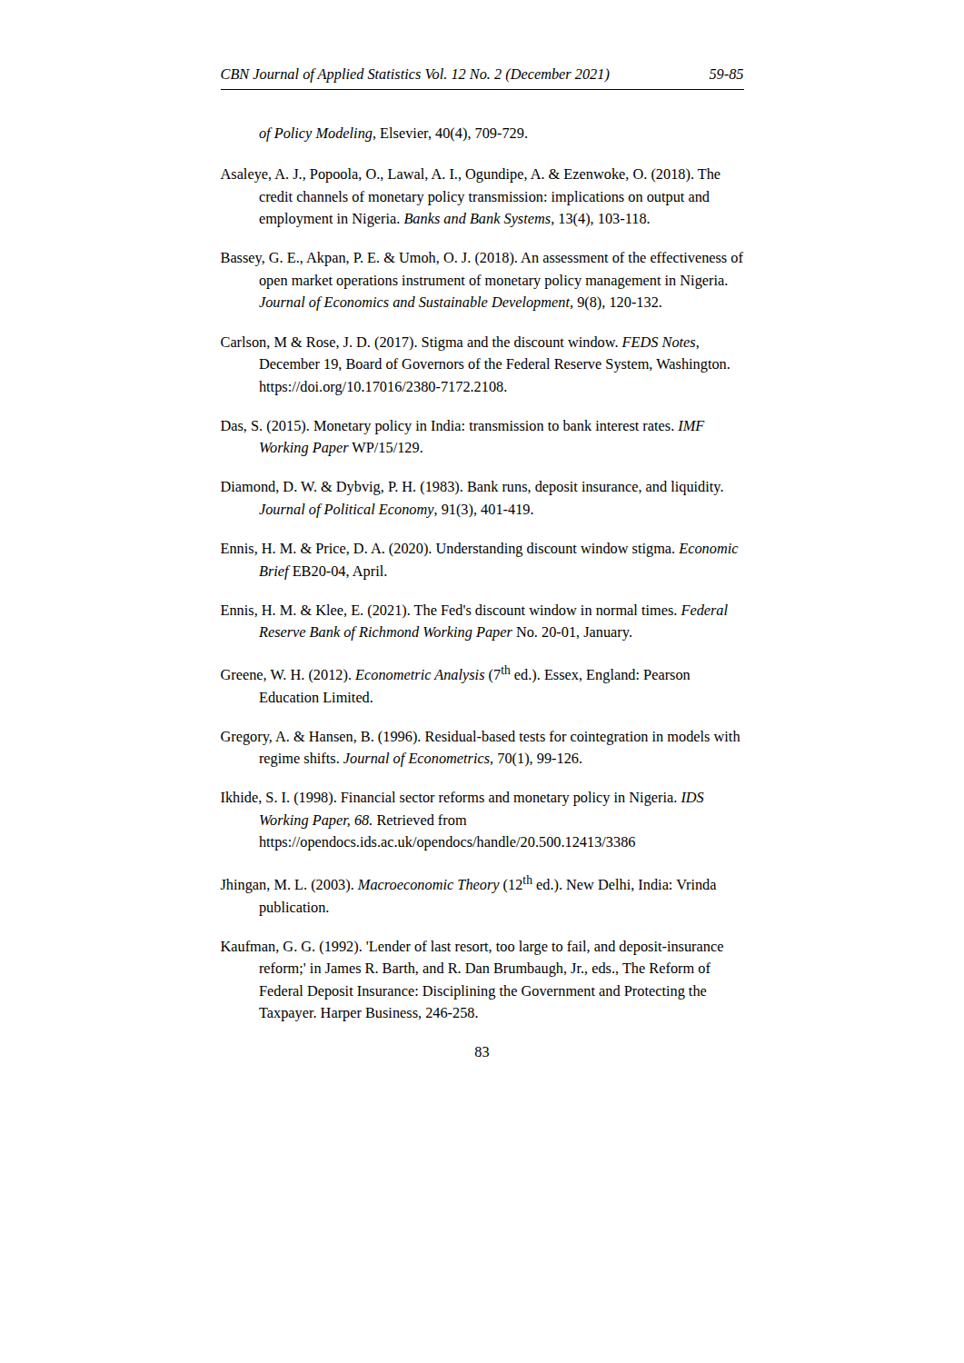CBN Journal of Applied Statistics Vol. 12 No. 2 (December 2021) 59-85
of Policy Modeling, Elsevier, 40(4), 709-729.
Asaleye, A. J., Popoola, O., Lawal, A. I., Ogundipe, A. & Ezenwoke, O. (2018). The credit channels of monetary policy transmission: implications on output and employment in Nigeria. Banks and Bank Systems, 13(4), 103-118.
Bassey, G. E., Akpan, P. E. & Umoh, O. J. (2018). An assessment of the effectiveness of open market operations instrument of monetary policy management in Nigeria. Journal of Economics and Sustainable Development, 9(8), 120-132.
Carlson, M & Rose, J. D. (2017). Stigma and the discount window. FEDS Notes, December 19, Board of Governors of the Federal Reserve System, Washington. https://doi.org/10.17016/2380-7172.2108.
Das, S. (2015). Monetary policy in India: transmission to bank interest rates. IMF Working Paper WP/15/129.
Diamond, D. W. & Dybvig, P. H. (1983). Bank runs, deposit insurance, and liquidity. Journal of Political Economy, 91(3), 401-419.
Ennis, H. M. & Price, D. A. (2020). Understanding discount window stigma. Economic Brief EB20-04, April.
Ennis, H. M. & Klee, E. (2021). The Fed's discount window in normal times. Federal Reserve Bank of Richmond Working Paper No. 20-01, January.
Greene, W. H. (2012). Econometric Analysis (7th ed.). Essex, England: Pearson Education Limited.
Gregory, A. & Hansen, B. (1996). Residual-based tests for cointegration in models with regime shifts. Journal of Econometrics, 70(1), 99-126.
Ikhide, S. I. (1998). Financial sector reforms and monetary policy in Nigeria. IDS Working Paper, 68. Retrieved from https://opendocs.ids.ac.uk/opendocs/handle/20.500.12413/3386
Jhingan, M. L. (2003). Macroeconomic Theory (12th ed.). New Delhi, India: Vrinda publication.
Kaufman, G. G. (1992). 'Lender of last resort, too large to fail, and deposit-insurance reform;' in James R. Barth, and R. Dan Brumbaugh, Jr., eds., The Reform of Federal Deposit Insurance: Disciplining the Government and Protecting the Taxpayer. Harper Business, 246-258.
83